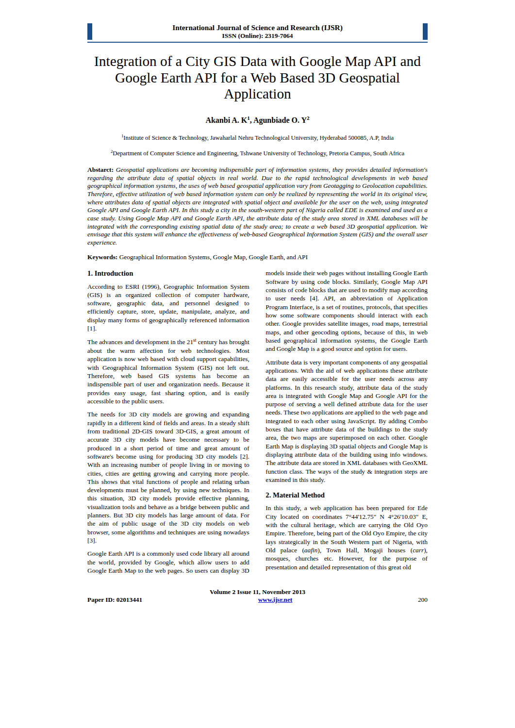International Journal of Science and Research (IJSR)
ISSN (Online): 2319-7064
Integration of a City GIS Data with Google Map API and Google Earth API for a Web Based 3D Geospatial Application
Akanbi A. K1, Agunbiade O. Y2
1Institute of Science & Technology, Jawaharlal Nehru Technological University, Hyderabad 500085, A.P, India
2Department of Computer Science and Engineering, Tshwane University of Technology, Pretoria Campus, South Africa
Abstarct: Geospatial applications are becoming indispensible part of information systems, they provides detailed information's regarding the attribute data of spatial objects in real world. Due to the rapid technological developments in web based geographical information systems, the uses of web based geospatial application vary from Geotagging to Geolocation capabilities. Therefore, effective utilization of web based information system can only be realized by representing the world in its original view, where attributes data of spatial objects are integrated with spatial object and available for the user on the web, using integrated Google API and Google Earth API. In this study a city in the south-western part of Nigeria called EDE is examined and used as a case study. Using Google Map API and Google Earth API, the attribute data of the study area stored in XML databases will be integrated with the corresponding existing spatial data of the study area; to create a web based 3D geospatial application. We envisage that this system will enhance the effectiveness of web-based Geographical Information System (GIS) and the overall user experience.
Keywords: Geographical Information Systems, Google Map, Google Earth, and API
1. Introduction
According to ESRI (1996), Geographic Information System (GIS) is an organized collection of computer hardware, software, geographic data, and personnel designed to efficiently capture, store, update, manipulate, analyze, and display many forms of geographically referenced information [1].
The advances and development in the 21st century has brought about the warm affection for web technologies. Most application is now web based with cloud support capabilities, with Geographical Information System (GIS) not left out. Therefore, web based GIS systems has become an indispensible part of user and organization needs. Because it provides easy usage, fast sharing option, and is easily accessible to the public users.
The needs for 3D city models are growing and expanding rapidly in a different kind of fields and areas. In a steady shift from traditional 2D-GIS toward 3D-GIS, a great amount of accurate 3D city models have become necessary to be produced in a short period of time and great amount of software's become using for producing 3D city models [2]. With an increasing number of people living in or moving to cities, cities are getting growing and carrying more people. This shows that vital functions of people and relating urban developments must be planned, by using new techniques. In this situation, 3D city models provide effective planning, visualization tools and behave as a bridge between public and planners. But 3D city models has large amount of data. For the aim of public usage of the 3D city models on web browser, some algorithms and techniques are using nowadays [3].
Google Earth API is a commonly used code library all around the world, provided by Google, which allow users to add Google Earth Map to the web pages. So users can display 3D models inside their web pages without installing Google Earth Software by using code blocks. Similarly, Google Map API consists of code blocks that are used to modify map according to user needs [4]. API, an abbreviation of Application Program Interface, is a set of routines, protocols, that specifies how some software components should interact with each other. Google provides satellite images, road maps, terrestrial maps, and other geocoding options, because of this, in web based geographical information systems, the Google Earth and Google Map is a good source and option for users.
Attribute data is very important components of any geospatial applications. With the aid of web applications these attribute data are easily accessible for the user needs across any platforms. In this research study, attribute data of the study area is integrated with Google Map and Google API for the purpose of serving a well defined attribute data for the user needs. These two applications are applied to the web page and integrated to each other using JavaScript. By adding Combo boxes that have attribute data of the buildings to the study area, the two maps are superimposed on each other. Google Earth Map is displaying 3D spatial objects and Google Map is displaying attribute data of the building using info windows. The attribute data are stored in XML databases with GeoXML function class. The ways of the study & integration steps are examined in this study.
2. Material Method
In this study, a web application has been prepared for Ede City located on coordinates 7°44'12.75" N 4°26'10.03" E, with the cultural heritage, which are carrying the Old Oyo Empire. Therefore, being part of the Old Oyo Empire, the city lays strategically in the South Western part of Nigeria, with Old palace (aafin), Town Hall, Mogaji houses (carr), mosques, churches etc. However, for the purpose of presentation and detailed representation of this great old
Volume 2 Issue 11, November 2013
Paper ID: 02013441 www.ijsr.net 200